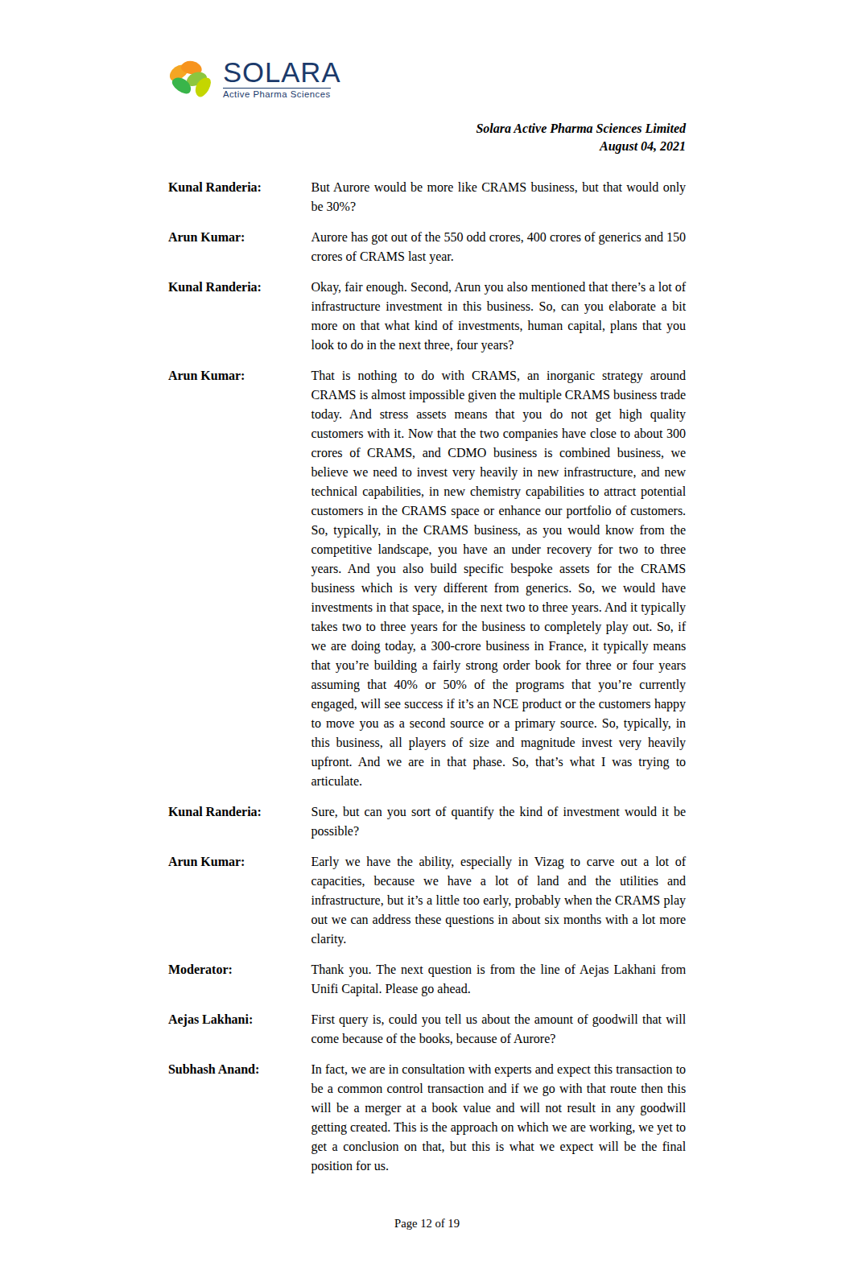SOLARA
Active Pharma Sciences
Solara Active Pharma Sciences Limited
August 04, 2021
| Kunal Randeria: | But Aurore would be more like CRAMS business, but that would only be 30%? |
| Arun Kumar: | Aurore has got out of the 550 odd crores, 400 crores of generics and 150 crores of CRAMS last year. |
| Kunal Randeria: | Okay, fair enough. Second, Arun you also mentioned that there’s a lot of infrastructure investment in this business. So, can you elaborate a bit more on that what kind of investments, human capital, plans that you look to do in the next three, four years? |
| Arun Kumar: | That is nothing to do with CRAMS, an inorganic strategy around CRAMS is almost impossible given the multiple CRAMS business trade today. And stress assets means that you do not get high quality customers with it. Now that the two companies have close to about 300 crores of CRAMS, and CDMO business is combined business, we believe we need to invest very heavily in new infrastructure, and new technical capabilities, in new chemistry capabilities to attract potential customers in the CRAMS space or enhance our portfolio of customers. So, typically, in the CRAMS business, as you would know from the competitive landscape, you have an under recovery for two to three years. And you also build specific bespoke assets for the CRAMS business which is very different from generics. So, we would have investments in that space, in the next two to three years. And it typically takes two to three years for the business to completely play out. So, if we are doing today, a 300-crore business in France, it typically means that you’re building a fairly strong order book for three or four years assuming that 40% or 50% of the programs that you’re currently engaged, will see success if it’s an NCE product or the customers happy to move you as a second source or a primary source. So, typically, in this business, all players of size and magnitude invest very heavily upfront. And we are in that phase. So, that’s what I was trying to articulate. |
| Kunal Randeria: | Sure, but can you sort of quantify the kind of investment would it be possible? |
| Arun Kumar: | Early we have the ability, especially in Vizag to carve out a lot of capacities, because we have a lot of land and the utilities and infrastructure, but it’s a little too early, probably when the CRAMS play out we can address these questions in about six months with a lot more clarity. |
| Moderator: | Thank you. The next question is from the line of Aejas Lakhani from Unifi Capital. Please go ahead. |
| Aejas Lakhani: | First query is, could you tell us about the amount of goodwill that will come because of the books, because of Aurore? |
| Subhash Anand: | In fact, we are in consultation with experts and expect this transaction to be a common control transaction and if we go with that route then this will be a merger at a book value and will not result in any goodwill getting created. This is the approach on which we are working, we yet to get a conclusion on that, but this is what we expect will be the final position for us. |
Page 12 of 19